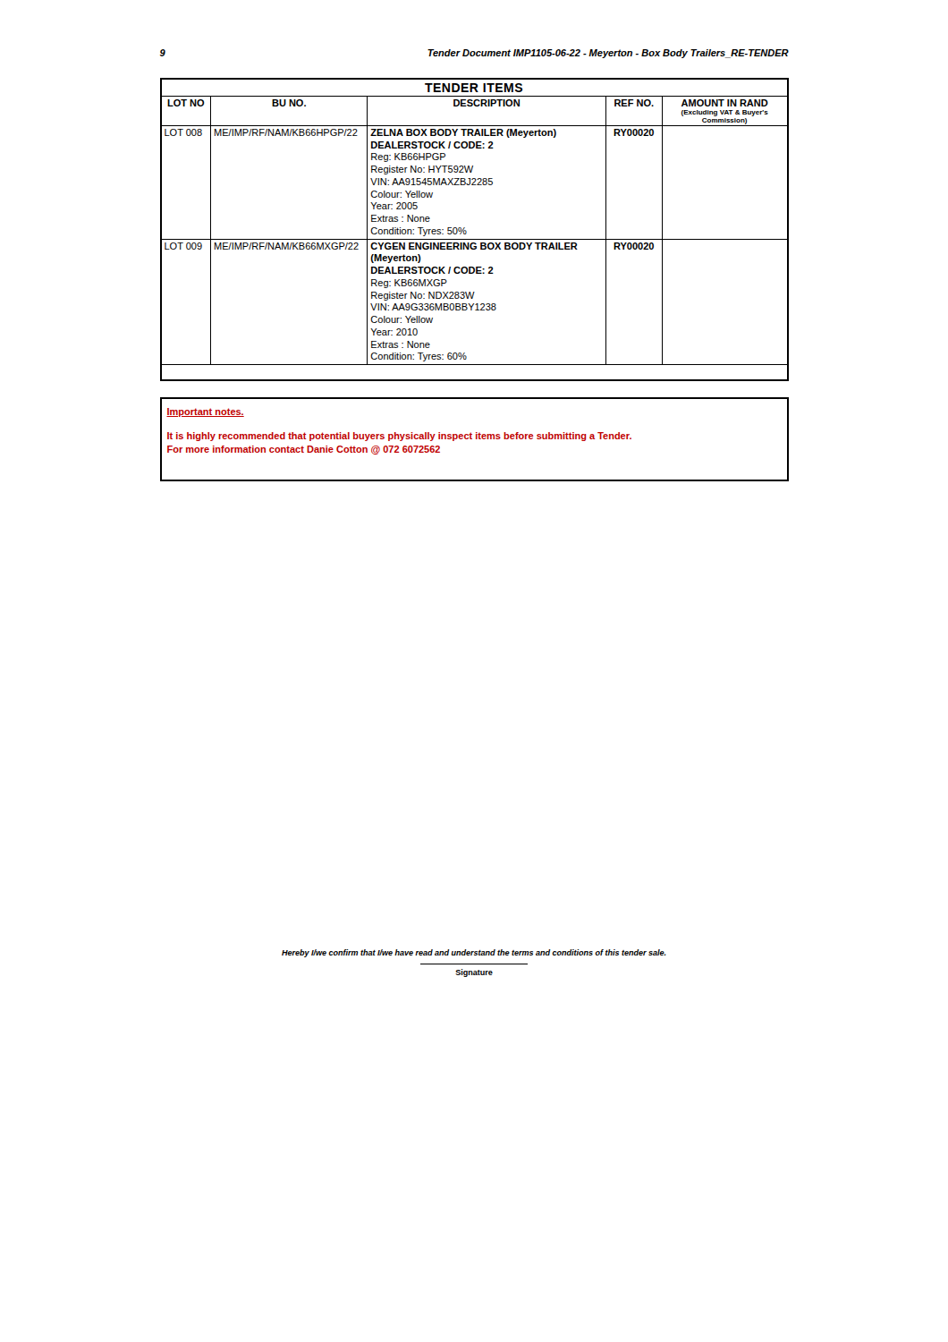9
Tender Document IMP1105-06-22 - Meyerton - Box Body Trailers_RE-TENDER
| TENDER ITEMS |
| LOT NO | BU NO. | DESCRIPTION | REF NO. | AMOUNT IN RAND (Excluding VAT & Buyer's Commission) |
| LOT 008 | ME/IMP/RF/NAM/KB66HPGP/22 | ZELNA BOX BODY TRAILER (Meyerton) DEALERSTOCK / CODE: 2 Reg: KB66HPGP Register No: HYT592W VIN: AA91545MAXZBJ2285 Colour: Yellow Year: 2005 Extras : None Condition: Tyres: 50% | RY00020 | |
| LOT 009 | ME/IMP/RF/NAM/KB66MXGP/22 | CYGEN ENGINEERING BOX BODY TRAILER (Meyerton) DEALERSTOCK / CODE: 2 Reg: KB66MXGP Register No: NDX283W VIN: AA9G336MB0BBY1238 Colour: Yellow Year: 2010 Extras : None Condition: Tyres: 60% | RY00020 | |
Important notes.
It is highly recommended that potential buyers physically inspect items before submitting a Tender.
For more information contact Danie Cotton @ 072 6072562
Hereby I/we confirm that I/we have read and understand the terms and conditions of this tender sale.
Signature